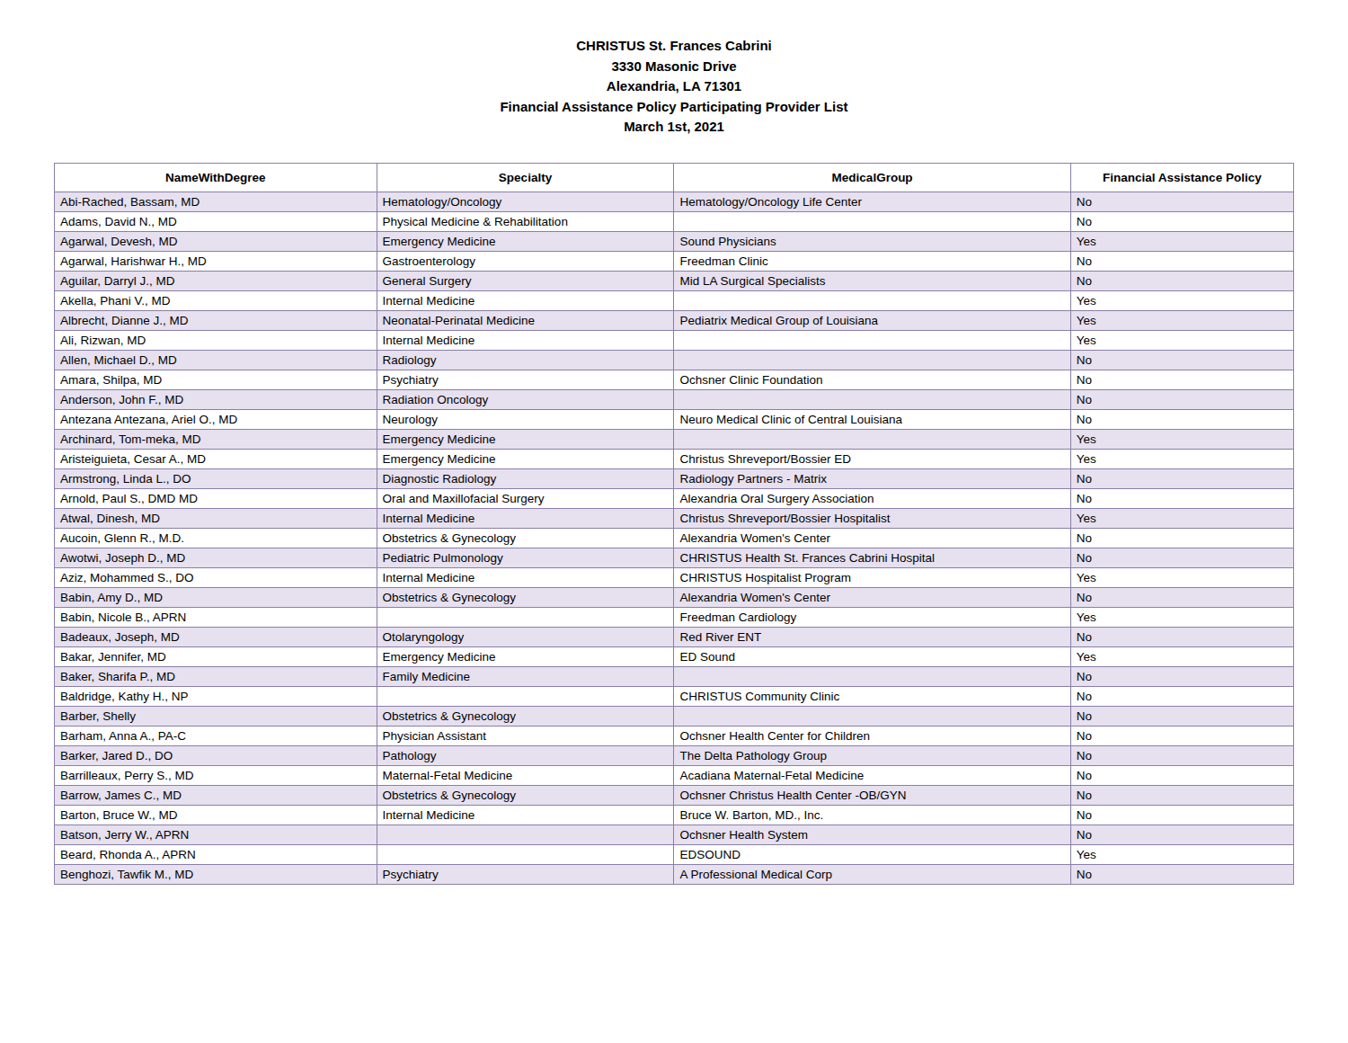CHRISTUS St. Frances Cabrini
3330 Masonic Drive
Alexandria, LA 71301
Financial Assistance Policy Participating Provider List
March 1st, 2021
| NameWithDegree | Specialty | MedicalGroup | Financial Assistance Policy |
| --- | --- | --- | --- |
| Abi-Rached, Bassam, MD | Hematology/Oncology | Hematology/Oncology Life Center | No |
| Adams, David N., MD | Physical Medicine & Rehabilitation | | No |
| Agarwal, Devesh, MD | Emergency Medicine | Sound Physicians | Yes |
| Agarwal, Harishwar H., MD | Gastroenterology | Freedman Clinic | No |
| Aguilar, Darryl J., MD | General Surgery | Mid LA Surgical Specialists | No |
| Akella, Phani V., MD | Internal Medicine | | Yes |
| Albrecht, Dianne J., MD | Neonatal-Perinatal Medicine | Pediatrix Medical Group of Louisiana | Yes |
| Ali, Rizwan, MD | Internal Medicine | | Yes |
| Allen, Michael D., MD | Radiology | | No |
| Amara, Shilpa, MD | Psychiatry | Ochsner Clinic Foundation | No |
| Anderson, John F., MD | Radiation Oncology | | No |
| Antezana Antezana, Ariel O., MD | Neurology | Neuro Medical Clinic of Central Louisiana | No |
| Archinard, Tom-meka, MD | Emergency Medicine | | Yes |
| Aristeiguieta, Cesar A., MD | Emergency Medicine | Christus Shreveport/Bossier ED | Yes |
| Armstrong, Linda L., DO | Diagnostic Radiology | Radiology Partners - Matrix | No |
| Arnold, Paul S., DMD MD | Oral and Maxillofacial Surgery | Alexandria Oral Surgery Association | No |
| Atwal, Dinesh, MD | Internal Medicine | Christus Shreveport/Bossier Hospitalist | Yes |
| Aucoin, Glenn R., M.D. | Obstetrics & Gynecology | Alexandria Women's Center | No |
| Awotwi, Joseph D., MD | Pediatric Pulmonology | CHRISTUS Health St. Frances Cabrini Hospital | No |
| Aziz, Mohammed S., DO | Internal Medicine | CHRISTUS Hospitalist Program | Yes |
| Babin, Amy D., MD | Obstetrics & Gynecology | Alexandria Women's Center | No |
| Babin, Nicole B., APRN | | Freedman Cardiology | Yes |
| Badeaux, Joseph, MD | Otolaryngology | Red River ENT | No |
| Bakar, Jennifer, MD | Emergency Medicine | ED Sound | Yes |
| Baker, Sharifa P., MD | Family Medicine | | No |
| Baldridge, Kathy H., NP | | CHRISTUS Community Clinic | No |
| Barber, Shelly | Obstetrics & Gynecology | | No |
| Barham, Anna A., PA-C | Physician Assistant | Ochsner Health Center for Children | No |
| Barker, Jared D., DO | Pathology | The Delta Pathology Group | No |
| Barrilleaux, Perry S., MD | Maternal-Fetal Medicine | Acadiana Maternal-Fetal Medicine | No |
| Barrow, James C., MD | Obstetrics & Gynecology | Ochsner Christus Health Center -OB/GYN | No |
| Barton, Bruce W., MD | Internal Medicine | Bruce W. Barton, MD., Inc. | No |
| Batson, Jerry W., APRN | | Ochsner Health System | No |
| Beard, Rhonda A., APRN | | EDSOUND | Yes |
| Benghozi, Tawfik M., MD | Psychiatry | A Professional Medical Corp | No |